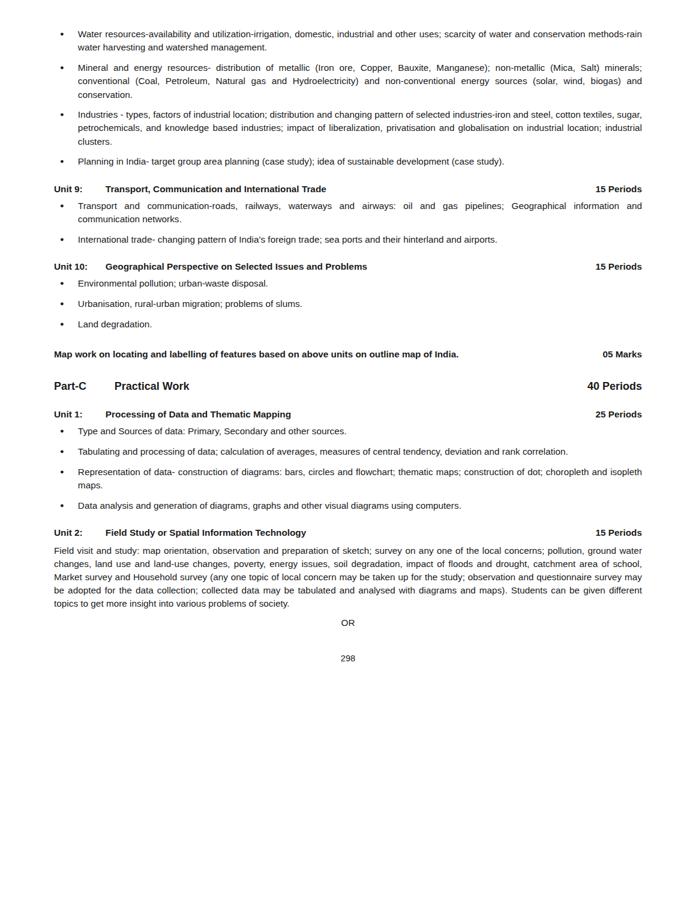Water resources-availability and utilization-irrigation, domestic, industrial and other uses; scarcity of water and conservation methods-rain water harvesting and watershed management.
Mineral and energy resources- distribution of metallic (Iron ore, Copper, Bauxite, Manganese); non-metallic (Mica, Salt) minerals; conventional (Coal, Petroleum, Natural gas and Hydroelectricity) and non-conventional energy sources (solar, wind, biogas) and conservation.
Industries - types, factors of industrial location; distribution and changing pattern of selected industries-iron and steel, cotton textiles, sugar, petrochemicals, and knowledge based industries; impact of liberalization, privatisation and globalisation on industrial location; industrial clusters.
Planning in India- target group area planning (case study); idea of sustainable development (case study).
Unit 9: Transport, Communication and International Trade 15 Periods
Transport and communication-roads, railways, waterways and airways: oil and gas pipelines; Geographical information and communication networks.
International trade- changing pattern of India's foreign trade; sea ports and their hinterland and airports.
Unit 10: Geographical Perspective on Selected Issues and Problems 15 Periods
Environmental pollution; urban-waste disposal.
Urbanisation, rural-urban migration; problems of slums.
Land degradation.
Map work on locating and labelling of features based on above units on outline map of India. 05 Marks
Part-C Practical Work 40 Periods
Unit 1: Processing of Data and Thematic Mapping 25 Periods
Type and Sources of data: Primary, Secondary and other sources.
Tabulating and processing of data; calculation of averages, measures of central tendency, deviation and rank correlation.
Representation of data- construction of diagrams: bars, circles and flowchart; thematic maps; construction of dot; choropleth and isopleth maps.
Data analysis and generation of diagrams, graphs and other visual diagrams using computers.
Unit 2: Field Study or Spatial Information Technology 15 Periods
Field visit and study: map orientation, observation and preparation of sketch; survey on any one of the local concerns; pollution, ground water changes, land use and land-use changes, poverty, energy issues, soil degradation, impact of floods and drought, catchment area of school, Market survey and Household survey (any one topic of local concern may be taken up for the study; observation and questionnaire survey may be adopted for the data collection; collected data may be tabulated and analysed with diagrams and maps). Students can be given different topics to get more insight into various problems of society.
OR
298